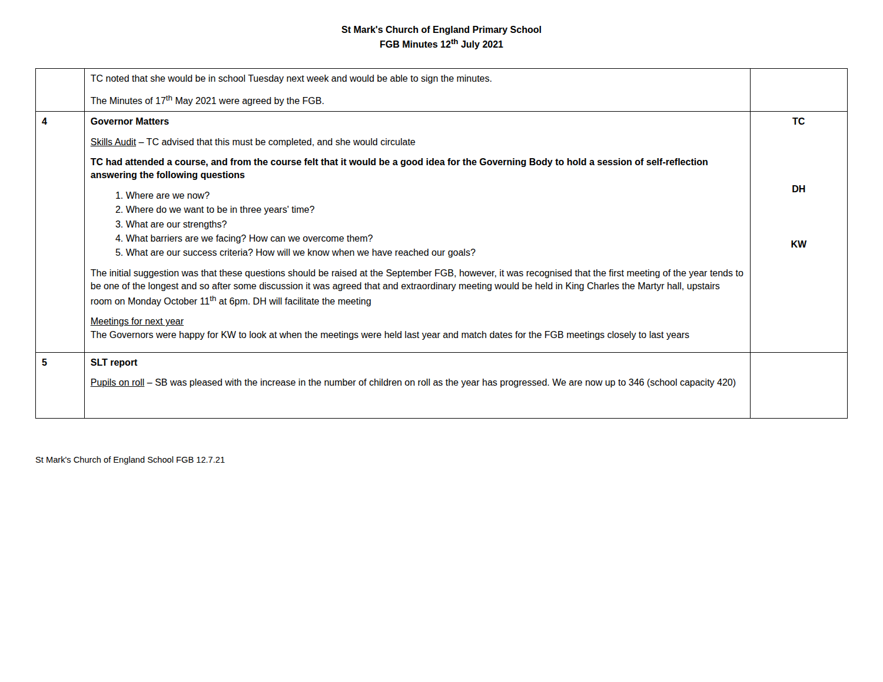St Mark's Church of England Primary School
FGB Minutes 12th July 2021
| | TC noted that she would be in school Tuesday next week and would be able to sign the minutes. The Minutes of 17 th May 2021 were agreed by the FGB. | |
| 4 | Governor Matters Skills Audit – TC advised that this must be completed, and she would circulate TC had attended a course, and from the course felt that it would be a good idea for the Governing Body to hold a session of self-reflection answering the following questions Where are we now? Where do we want to be in three years' time? What are our strengths? What barriers are we facing? How can we overcome them? What are our success criteria? How will we know when we have reached our goals? The initial suggestion was that these questions should be raised at the September FGB, however, it was recognised that the first meeting of the year tends to be one of the longest and so after some discussion it was agreed that and extraordinary meeting would be held in King Charles the Martyr hall, upstairs room on Monday October 11 th at 6pm. DH will facilitate the meeting Meetings for next year The Governors were happy for KW to look at when the meetings were held last year and match dates for the FGB meetings closely to last years | TC DH KW |
| 5 | SLT report Pupils on roll – SB was pleased with the increase in the number of children on roll as the year has progressed. We are now up to 346 (school capacity 420) | |
St Mark's Church of England School FGB 12.7.21